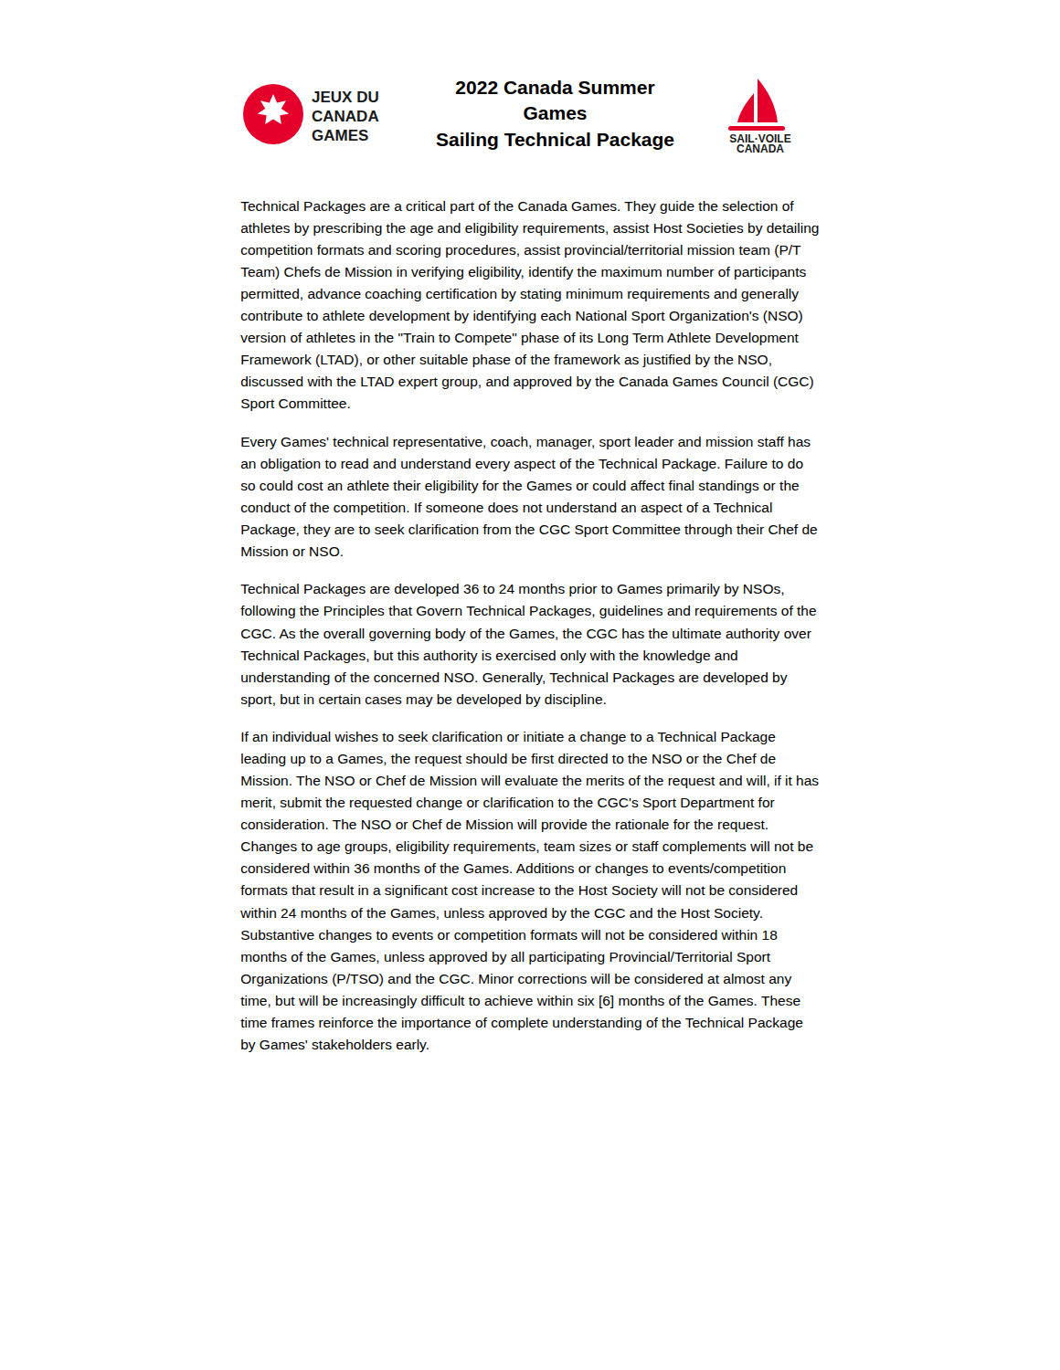JEUX DU CANADA GAMES
2022 Canada Summer Games
Sailing Technical Package
SAIL·VOILE CANADA
Technical Packages are a critical part of the Canada Games. They guide the selection of athletes by prescribing the age and eligibility requirements, assist Host Societies by detailing competition formats and scoring procedures, assist provincial/territorial mission team (P/T Team) Chefs de Mission in verifying eligibility, identify the maximum number of participants permitted, advance coaching certification by stating minimum requirements and generally contribute to athlete development by identifying each National Sport Organization's (NSO) version of athletes in the "Train to Compete" phase of its Long Term Athlete Development Framework (LTAD), or other suitable phase of the framework as justified by the NSO, discussed with the LTAD expert group, and approved by the Canada Games Council (CGC) Sport Committee.
Every Games' technical representative, coach, manager, sport leader and mission staff has an obligation to read and understand every aspect of the Technical Package. Failure to do so could cost an athlete their eligibility for the Games or could affect final standings or the conduct of the competition. If someone does not understand an aspect of a Technical Package, they are to seek clarification from the CGC Sport Committee through their Chef de Mission or NSO.
Technical Packages are developed 36 to 24 months prior to Games primarily by NSOs, following the Principles that Govern Technical Packages, guidelines and requirements of the CGC. As the overall governing body of the Games, the CGC has the ultimate authority over Technical Packages, but this authority is exercised only with the knowledge and understanding of the concerned NSO. Generally, Technical Packages are developed by sport, but in certain cases may be developed by discipline.
If an individual wishes to seek clarification or initiate a change to a Technical Package leading up to a Games, the request should be first directed to the NSO or the Chef de Mission. The NSO or Chef de Mission will evaluate the merits of the request and will, if it has merit, submit the requested change or clarification to the CGC's Sport Department for consideration. The NSO or Chef de Mission will provide the rationale for the request. Changes to age groups, eligibility requirements, team sizes or staff complements will not be considered within 36 months of the Games. Additions or changes to events/competition formats that result in a significant cost increase to the Host Society will not be considered within 24 months of the Games, unless approved by the CGC and the Host Society. Substantive changes to events or competition formats will not be considered within 18 months of the Games, unless approved by all participating Provincial/Territorial Sport Organizations (P/TSO) and the CGC. Minor corrections will be considered at almost any time, but will be increasingly difficult to achieve within six [6] months of the Games. These time frames reinforce the importance of complete understanding of the Technical Package by Games' stakeholders early.